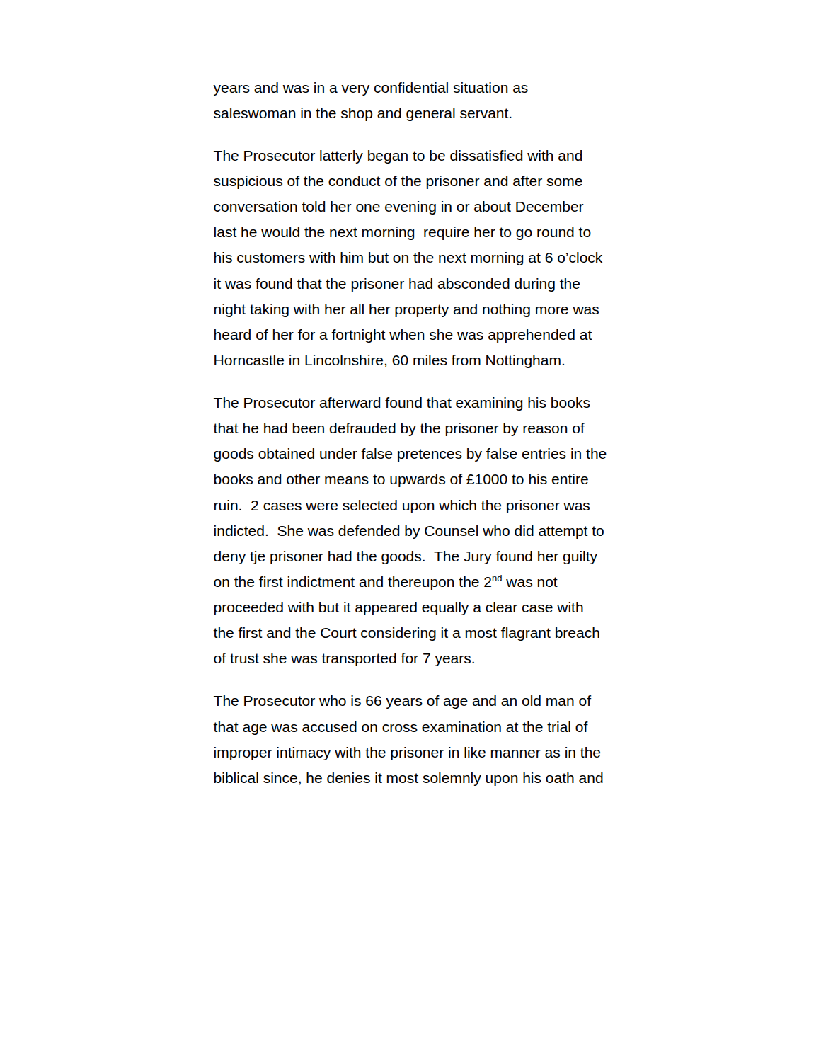years and was in a very confidential situation as saleswoman in the shop and general servant.
The Prosecutor latterly began to be dissatisfied with and suspicious of the conduct of the prisoner and after some conversation told her one evening in or about December last he would the next morning require her to go round to his customers with him but on the next morning at 6 o’clock it was found that the prisoner had absconded during the night taking with her all her property and nothing more was heard of her for a fortnight when she was apprehended at Horncastle in Lincolnshire, 60 miles from Nottingham.
The Prosecutor afterward found that examining his books that he had been defrauded by the prisoner by reason of goods obtained under false pretences by false entries in the books and other means to upwards of £1000 to his entire ruin. 2 cases were selected upon which the prisoner was indicted. She was defended by Counsel who did attempt to deny tje prisoner had the goods. The Jury found her guilty on the first indictment and thereupon the 2nd was not proceeded with but it appeared equally a clear case with the first and the Court considering it a most flagrant breach of trust she was transported for 7 years.
The Prosecutor who is 66 years of age and an old man of that age was accused on cross examination at the trial of improper intimacy with the prisoner in like manner as in the biblical since, he denies it most solemnly upon his oath and